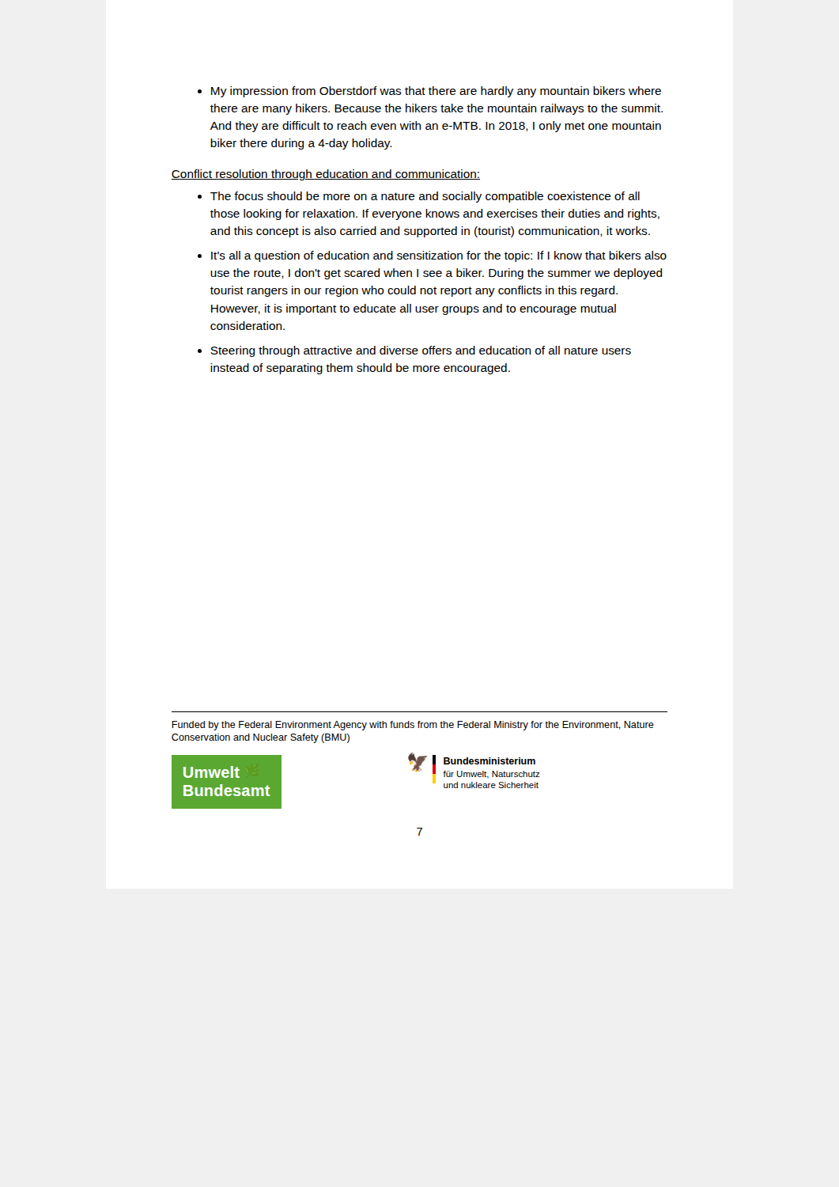My impression from Oberstdorf was that there are hardly any mountain bikers where there are many hikers. Because the hikers take the mountain railways to the summit. And they are difficult to reach even with an e-MTB. In 2018, I only met one mountain biker there during a 4-day holiday.
Conflict resolution through education and communication:
The focus should be more on a nature and socially compatible coexistence of all those looking for relaxation. If everyone knows and exercises their duties and rights, and this concept is also carried and supported in (tourist) communication, it works.
It's all a question of education and sensitization for the topic: If I know that bikers also use the route, I don't get scared when I see a biker. During the summer we deployed tourist rangers in our region who could not report any conflicts in this regard. However, it is important to educate all user groups and to encourage mutual consideration.
Steering through attractive and diverse offers and education of all nature users instead of separating them should be more encouraged.
Funded by the Federal Environment Agency with funds from the Federal Ministry for the Environment, Nature Conservation and Nuclear Safety (BMU)
Umwelt 🌿
Bundesamt
🦅 Bundesministerium für Umwelt, Naturschutz
und nukleare Sicherheit
7